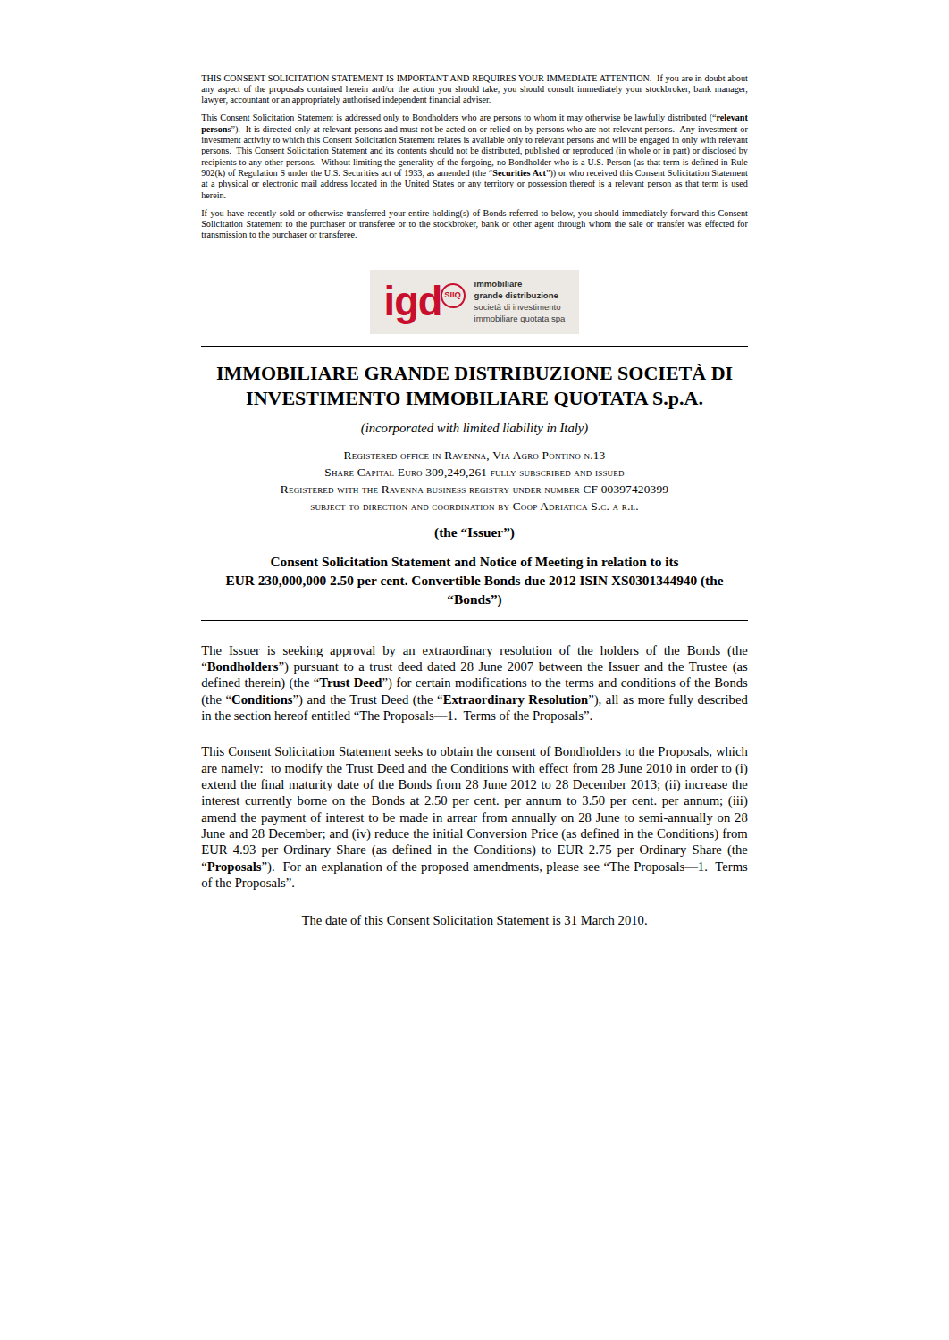THIS CONSENT SOLICITATION STATEMENT IS IMPORTANT AND REQUIRES YOUR IMMEDIATE ATTENTION. If you are in doubt about any aspect of the proposals contained herein and/or the action you should take, you should consult immediately your stockbroker, bank manager, lawyer, accountant or an appropriately authorised independent financial adviser.
This Consent Solicitation Statement is addressed only to Bondholders who are persons to whom it may otherwise be lawfully distributed (“relevant persons”). It is directed only at relevant persons and must not be acted on or relied on by persons who are not relevant persons. Any investment or investment activity to which this Consent Solicitation Statement relates is available only to relevant persons and will be engaged in only with relevant persons. This Consent Solicitation Statement and its contents should not be distributed, published or reproduced (in whole or in part) or disclosed by recipients to any other persons. Without limiting the generality of the forgoing, no Bondholder who is a U.S. Person (as that term is defined in Rule 902(k) of Regulation S under the U.S. Securities act of 1933, as amended (the “Securities Act”)) or who received this Consent Solicitation Statement at a physical or electronic mail address located in the United States or any territory or possession thereof is a relevant person as that term is used herein.
If you have recently sold or otherwise transferred your entire holding(s) of Bonds referred to below, you should immediately forward this Consent Solicitation Statement to the purchaser or transferee or to the stockbroker, bank or other agent through whom the sale or transfer was effected for transmission to the purchaser or transferee.
igdSIIQ
immobiliare
grande distribuzione
società di investimento
immobiliare quotata spa
IMMOBILIARE GRANDE DISTRIBUZIONE SOCIETÀ DI INVESTIMENTO IMMOBILIARE QUOTATA S.p.A.
(incorporated with limited liability in Italy)
Registered office in Ravenna, Via Agro Pontino n.13
Share Capital Euro 309,249,261 fully subscribed and issued
Registered with the Ravenna business registry under number CF 00397420399
subject to direction and coordination by Coop Adriatica S.c. a r.l.
(the “Issuer”)
Consent Solicitation Statement and Notice of Meeting in relation to its
EUR 230,000,000 2.50 per cent. Convertible Bonds due 2012 ISIN XS0301344940 (the “Bonds”)
The Issuer is seeking approval by an extraordinary resolution of the holders of the Bonds (the “Bondholders”) pursuant to a trust deed dated 28 June 2007 between the Issuer and the Trustee (as defined therein) (the “Trust Deed”) for certain modifications to the terms and conditions of the Bonds (the “Conditions”) and the Trust Deed (the “Extraordinary Resolution”), all as more fully described in the section hereof entitled “The Proposals—1. Terms of the Proposals”.
This Consent Solicitation Statement seeks to obtain the consent of Bondholders to the Proposals, which are namely: to modify the Trust Deed and the Conditions with effect from 28 June 2010 in order to (i) extend the final maturity date of the Bonds from 28 June 2012 to 28 December 2013; (ii) increase the interest currently borne on the Bonds at 2.50 per cent. per annum to 3.50 per cent. per annum; (iii) amend the payment of interest to be made in arrear from annually on 28 June to semi-annually on 28 June and 28 December; and (iv) reduce the initial Conversion Price (as defined in the Conditions) from EUR 4.93 per Ordinary Share (as defined in the Conditions) to EUR 2.75 per Ordinary Share (the “Proposals”). For an explanation of the proposed amendments, please see “The Proposals—1. Terms of the Proposals”.
The date of this Consent Solicitation Statement is 31 March 2010.